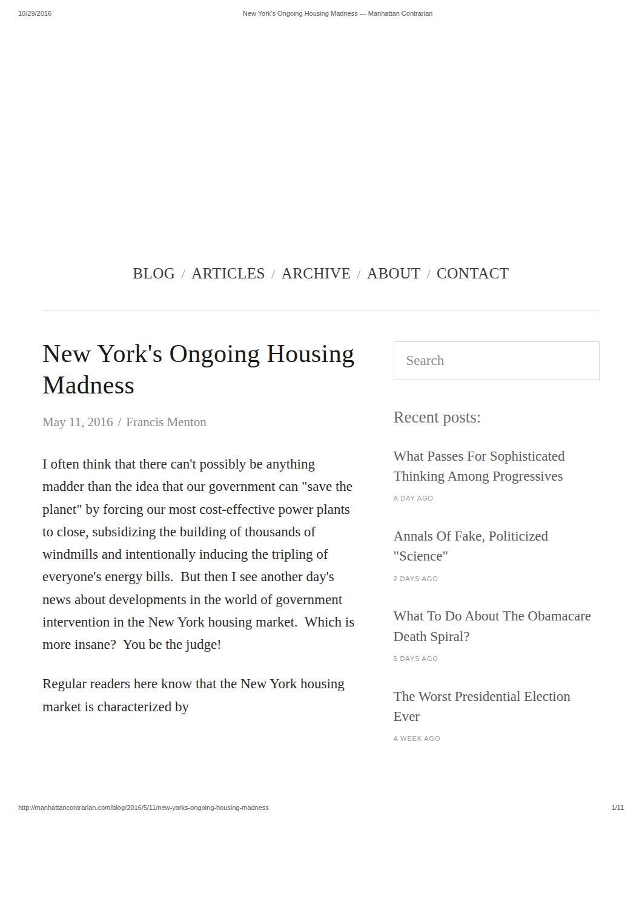10/29/2016 New York's Ongoing Housing Madness — Manhattan Contrarian
BLOG/ARTICLES/ARCHIVE/ABOUT/CONTACT
New York's Ongoing Housing Madness
May 11, 2016/Francis Menton
I often think that there can't possibly be anything madder than the idea that our government can "save the planet" by forcing our most cost-effective power plants to close, subsidizing the building of thousands of windmills and intentionally inducing the tripling of everyone's energy bills. But then I see another day's news about developments in the world of government intervention in the New York housing market. Which is more insane? You be the judge!
Regular readers here know that the New York housing market is characterized by
Recent posts:
What Passes For Sophisticated Thinking Among Progressives A day ago
Annals Of Fake, Politicized "Science" 2 days ago
What To Do About The Obamacare Death Spiral? 5 days ago
The Worst Presidential Election Ever A week ago
http://manhattancontrarian.com/blog/2016/5/11/new-yorks-ongoing-housing-madness 1/11